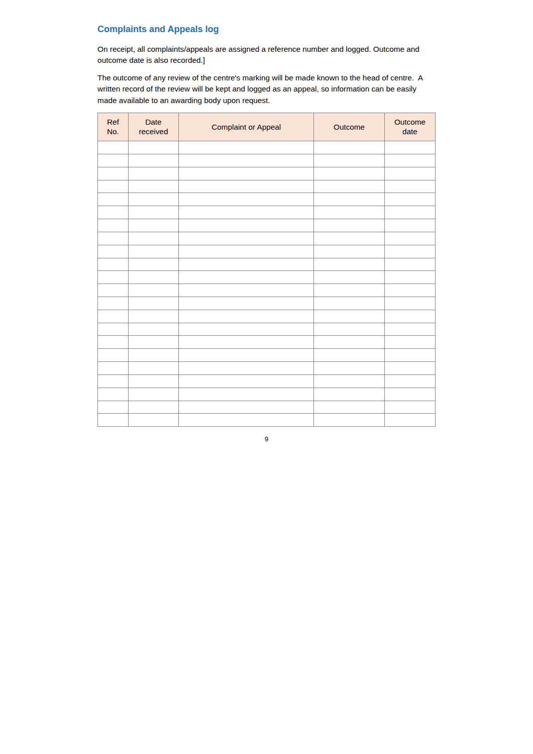Complaints and Appeals log
On receipt, all complaints/appeals are assigned a reference number and logged. Outcome and outcome date is also recorded.]
The outcome of any review of the centre's marking will be made known to the head of centre. A written record of the review will be kept and logged as an appeal, so information can be easily made available to an awarding body upon request.
| Ref No. | Date received | Complaint or Appeal | Outcome | Outcome date |
| --- | --- | --- | --- | --- |
9